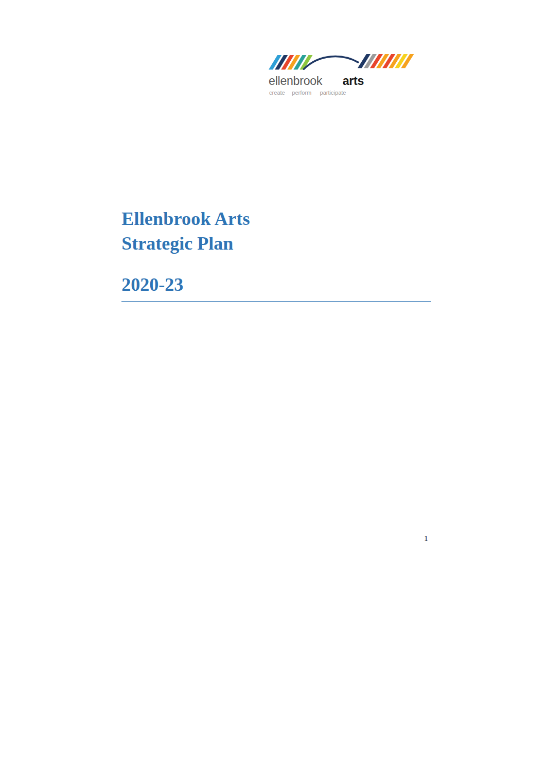ellenbrook arts create perform participate
Ellenbrook Arts
Strategic Plan
2020-23
1